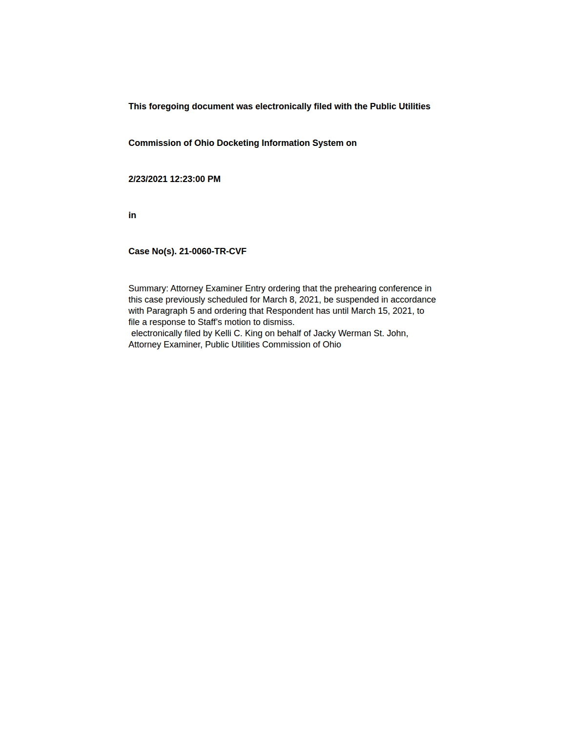This foregoing document was electronically filed with the Public Utilities
Commission of Ohio Docketing Information System on
2/23/2021 12:23:00 PM
in
Case No(s). 21-0060-TR-CVF
Summary: Attorney Examiner Entry ordering that the prehearing conference in this case previously scheduled for March 8, 2021, be suspended in accordance with Paragraph 5 and ordering that Respondent has until March 15, 2021, to file a response to Staff’s motion to dismiss.
electronically filed by Kelli C. King on behalf of Jacky Werman St. John, Attorney Examiner, Public Utilities Commission of Ohio